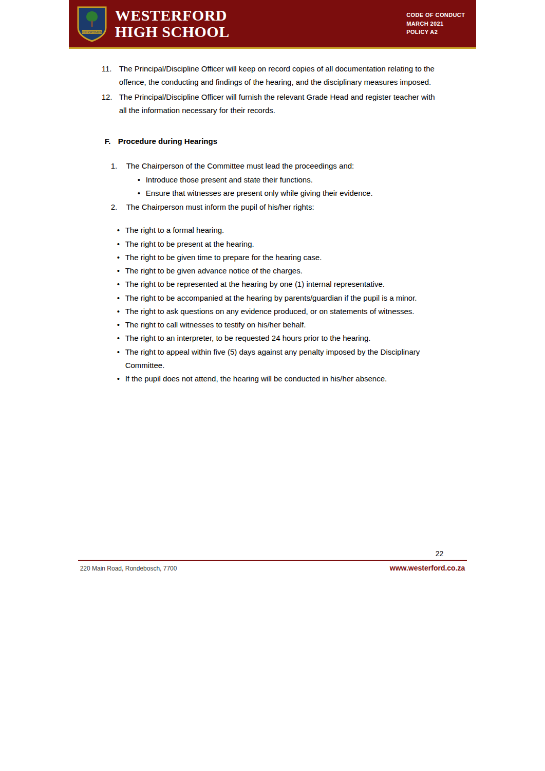NISI OPTIMUM
Westerford High School
CODE OF CONDUCT
MARCH 2021
POLICY A2
11. The Principal/Discipline Officer will keep on record copies of all documentation relating to the offence, the conducting and findings of the hearing, and the disciplinary measures imposed.
12. The Principal/Discipline Officer will furnish the relevant Grade Head and register teacher with all the information necessary for their records.
F. Procedure during Hearings
1. The Chairperson of the Committee must lead the proceedings and:
Introduce those present and state their functions.
Ensure that witnesses are present only while giving their evidence.
2. The Chairperson must inform the pupil of his/her rights:
The right to a formal hearing.
The right to be present at the hearing.
The right to be given time to prepare for the hearing case.
The right to be given advance notice of the charges.
The right to be represented at the hearing by one (1) internal representative.
The right to be accompanied at the hearing by parents/guardian if the pupil is a minor.
The right to ask questions on any evidence produced, or on statements of witnesses.
The right to call witnesses to testify on his/her behalf.
The right to an interpreter, to be requested 24 hours prior to the hearing.
The right to appeal within five (5) days against any penalty imposed by the Disciplinary Committee.
If the pupil does not attend, the hearing will be conducted in his/her absence.
22
220 Main Road, Rondebosch, 7700 www.westerford.co.za